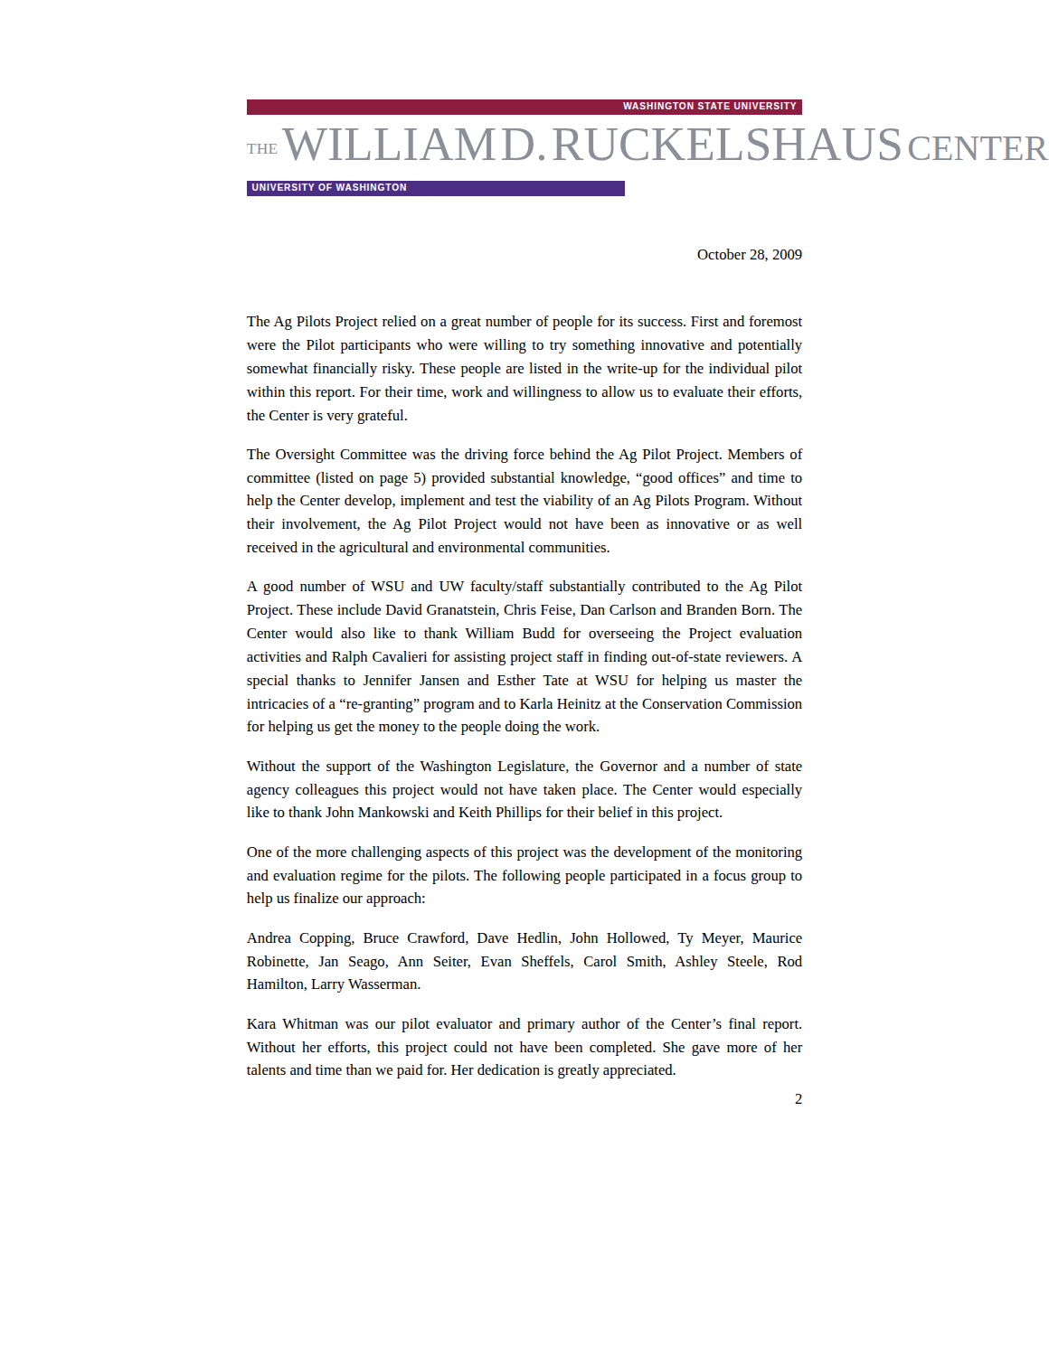Washington State University
THE WILLIAM D. RUCKELSHAUS CENTER
University of Washington
October 28, 2009
The Ag Pilots Project relied on a great number of people for its success. First and foremost were the Pilot participants who were willing to try something innovative and potentially somewhat financially risky. These people are listed in the write-up for the individual pilot within this report. For their time, work and willingness to allow us to evaluate their efforts, the Center is very grateful.
The Oversight Committee was the driving force behind the Ag Pilot Project. Members of committee (listed on page 5) provided substantial knowledge, “good offices” and time to help the Center develop, implement and test the viability of an Ag Pilots Program. Without their involvement, the Ag Pilot Project would not have been as innovative or as well received in the agricultural and environmental communities.
A good number of WSU and UW faculty/staff substantially contributed to the Ag Pilot Project. These include David Granatstein, Chris Feise, Dan Carlson and Branden Born. The Center would also like to thank William Budd for overseeing the Project evaluation activities and Ralph Cavalieri for assisting project staff in finding out-of-state reviewers. A special thanks to Jennifer Jansen and Esther Tate at WSU for helping us master the intricacies of a “re-granting” program and to Karla Heinitz at the Conservation Commission for helping us get the money to the people doing the work.
Without the support of the Washington Legislature, the Governor and a number of state agency colleagues this project would not have taken place. The Center would especially like to thank John Mankowski and Keith Phillips for their belief in this project.
One of the more challenging aspects of this project was the development of the monitoring and evaluation regime for the pilots. The following people participated in a focus group to help us finalize our approach:
Andrea Copping, Bruce Crawford, Dave Hedlin, John Hollowed, Ty Meyer, Maurice Robinette, Jan Seago, Ann Seiter, Evan Sheffels, Carol Smith, Ashley Steele, Rod Hamilton, Larry Wasserman.
Kara Whitman was our pilot evaluator and primary author of the Center’s final report. Without her efforts, this project could not have been completed. She gave more of her talents and time than we paid for. Her dedication is greatly appreciated.
2